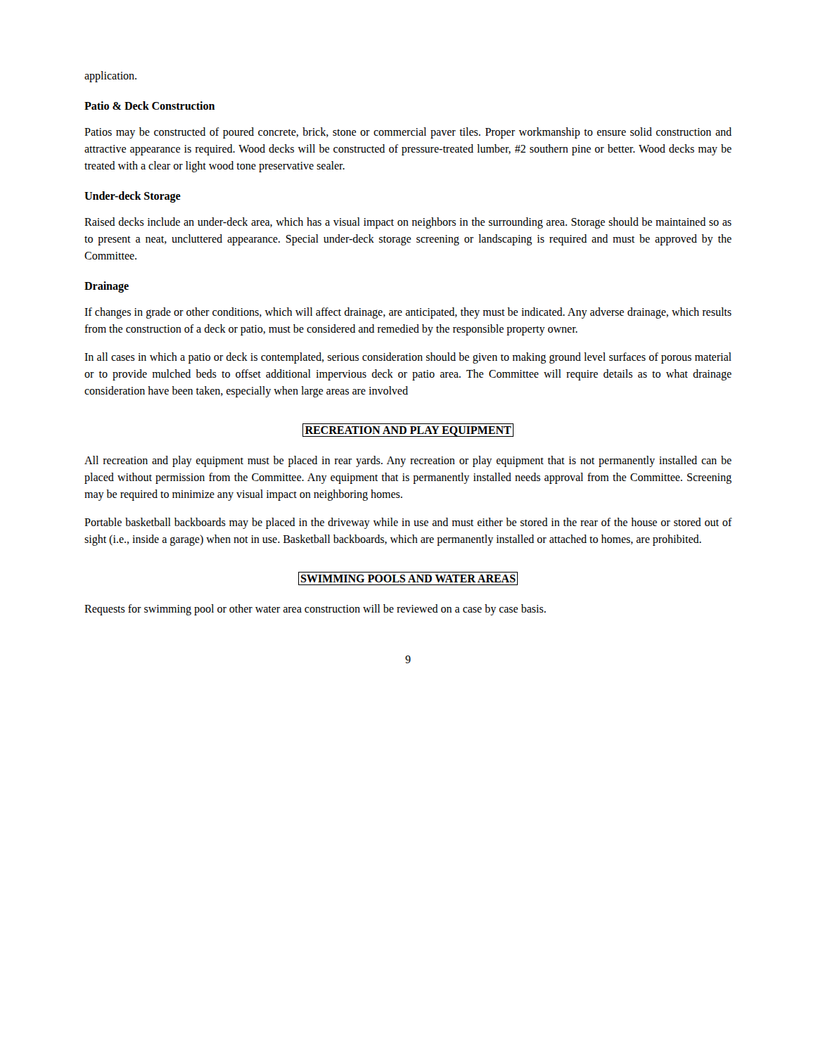application.
Patio & Deck Construction
Patios may be constructed of poured concrete, brick, stone or commercial paver tiles. Proper workmanship to ensure solid construction and attractive appearance is required. Wood decks will be constructed of pressure-treated lumber, #2 southern pine or better. Wood decks may be treated with a clear or light wood tone preservative sealer.
Under-deck Storage
Raised decks include an under-deck area, which has a visual impact on neighbors in the surrounding area. Storage should be maintained so as to present a neat, uncluttered appearance. Special under-deck storage screening or landscaping is required and must be approved by the Committee.
Drainage
If changes in grade or other conditions, which will affect drainage, are anticipated, they must be indicated. Any adverse drainage, which results from the construction of a deck or patio, must be considered and remedied by the responsible property owner.
In all cases in which a patio or deck is contemplated, serious consideration should be given to making ground level surfaces of porous material or to provide mulched beds to offset additional impervious deck or patio area. The Committee will require details as to what drainage consideration have been taken, especially when large areas are involved
RECREATION AND PLAY EQUIPMENT
All recreation and play equipment must be placed in rear yards. Any recreation or play equipment that is not permanently installed can be placed without permission from the Committee. Any equipment that is permanently installed needs approval from the Committee. Screening may be required to minimize any visual impact on neighboring homes.
Portable basketball backboards may be placed in the driveway while in use and must either be stored in the rear of the house or stored out of sight (i.e., inside a garage) when not in use. Basketball backboards, which are permanently installed or attached to homes, are prohibited.
SWIMMING POOLS AND WATER AREAS
Requests for swimming pool or other water area construction will be reviewed on a case by case basis.
9